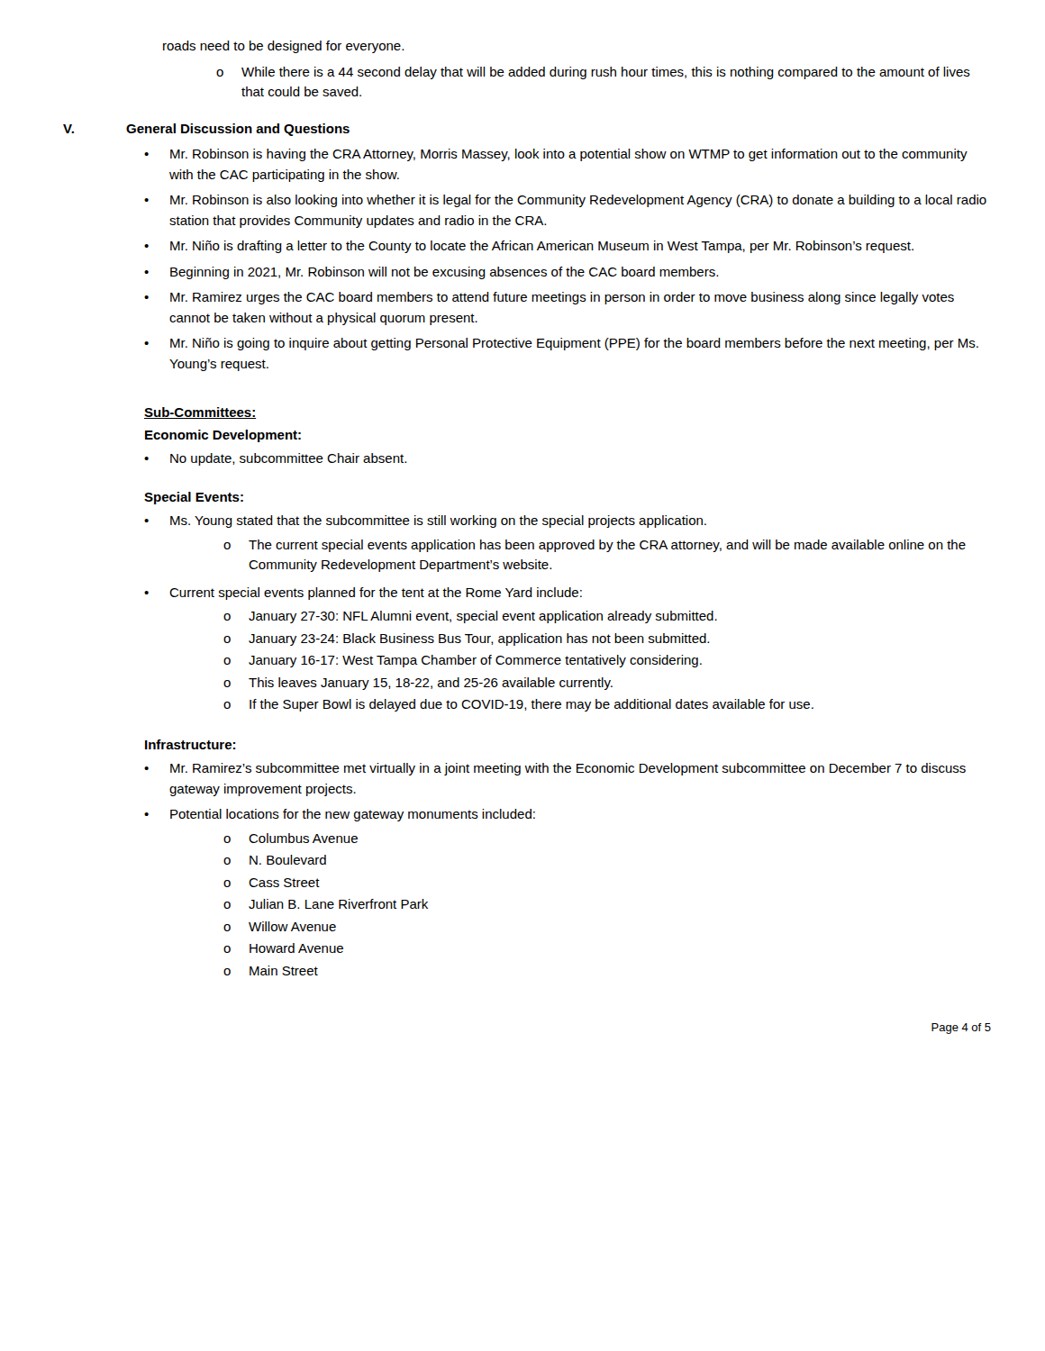roads need to be designed for everyone.
o While there is a 44 second delay that will be added during rush hour times, this is nothing compared to the amount of lives that could be saved.
V. General Discussion and Questions
• Mr. Robinson is having the CRA Attorney, Morris Massey, look into a potential show on WTMP to get information out to the community with the CAC participating in the show.
• Mr. Robinson is also looking into whether it is legal for the Community Redevelopment Agency (CRA) to donate a building to a local radio station that provides Community updates and radio in the CRA.
• Mr. Niño is drafting a letter to the County to locate the African American Museum in West Tampa, per Mr. Robinson’s request.
• Beginning in 2021, Mr. Robinson will not be excusing absences of the CAC board members.
• Mr. Ramirez urges the CAC board members to attend future meetings in person in order to move business along since legally votes cannot be taken without a physical quorum present.
• Mr. Niño is going to inquire about getting Personal Protective Equipment (PPE) for the board members before the next meeting, per Ms. Young’s request.
Sub-Committees:
Economic Development:
• No update, subcommittee Chair absent.
Special Events:
• Ms. Young stated that the subcommittee is still working on the special projects application.
o The current special events application has been approved by the CRA attorney, and will be made available online on the Community Redevelopment Department’s website.
• Current special events planned for the tent at the Rome Yard include:
o January 27-30: NFL Alumni event, special event application already submitted.
o January 23-24: Black Business Bus Tour, application has not been submitted.
o January 16-17: West Tampa Chamber of Commerce tentatively considering.
o This leaves January 15, 18-22, and 25-26 available currently.
o If the Super Bowl is delayed due to COVID-19, there may be additional dates available for use.
Infrastructure:
• Mr. Ramirez’s subcommittee met virtually in a joint meeting with the Economic Development subcommittee on December 7 to discuss gateway improvement projects.
• Potential locations for the new gateway monuments included:
o Columbus Avenue
o N. Boulevard
o Cass Street
o Julian B. Lane Riverfront Park
o Willow Avenue
o Howard Avenue
o Main Street
Page 4 of 5